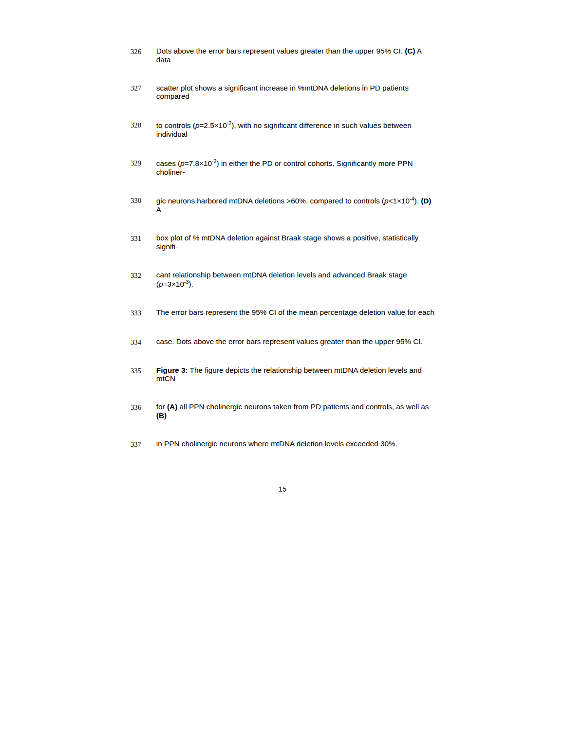326
Dots above the error bars represent values greater than the upper 95% CI. (C) A data
327
scatter plot shows a significant increase in %mtDNA deletions in PD patients compared
328
to controls (p=2.5×10-2), with no significant difference in such values between individual
329
cases (p=7.8×10-2) in either the PD or control cohorts. Significantly more PPN choliner-
330
gic neurons harbored mtDNA deletions >60%, compared to controls (p<1×10-4). (D) A
331
box plot of % mtDNA deletion against Braak stage shows a positive, statistically signifi-
332
cant relationship between mtDNA deletion levels and advanced Braak stage (p=3×10-3).
333
The error bars represent the 95% CI of the mean percentage deletion value for each
334
case. Dots above the error bars represent values greater than the upper 95% CI.
335
Figure 3: The figure depicts the relationship between mtDNA deletion levels and mtCN
336
for (A) all PPN cholinergic neurons taken from PD patients and controls, as well as (B)
337
in PPN cholinergic neurons where mtDNA deletion levels exceeded 30%.
15